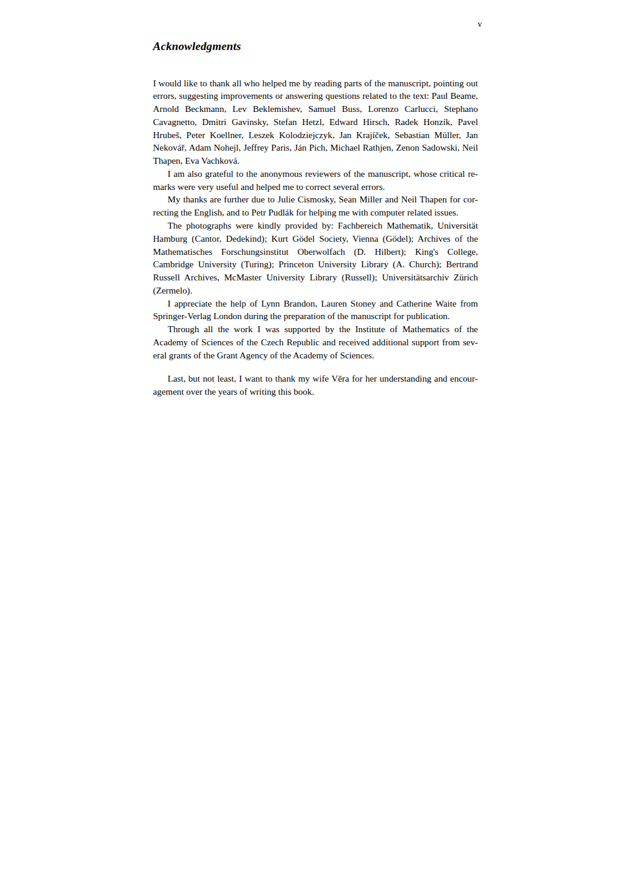v
Acknowledgments
I would like to thank all who helped me by reading parts of the manuscript, pointing out errors, suggesting improvements or answering questions related to the text: Paul Beame, Arnold Beckmann, Lev Beklemishev, Samuel Buss, Lorenzo Carlucci, Stephano Cavagnetto, Dmitri Gavinsky, Stefan Hetzl, Edward Hirsch, Radek Honzík, Pavel Hrubeš, Peter Koellner, Leszek Kolodziejczyk, Jan Krajíček, Sebastian Müller, Jan Nekovář, Adam Nohejl, Jeffrey Paris, Ján Pich, Michael Rathjen, Zenon Sadowski, Neil Thapen, Eva Vachková.
I am also grateful to the anonymous reviewers of the manuscript, whose critical remarks were very useful and helped me to correct several errors.
My thanks are further due to Julie Cismosky, Sean Miller and Neil Thapen for correcting the English, and to Petr Pudlák for helping me with computer related issues.
The photographs were kindly provided by: Fachbereich Mathematik, Universität Hamburg (Cantor, Dedekind); Kurt Gödel Society, Vienna (Gödel); Archives of the Mathematisches Forschungsinstitut Oberwolfach (D. Hilbert); King's College, Cambridge University (Turing); Princeton University Library (A. Church); Bertrand Russell Archives, McMaster University Library (Russell); Universitätsarchiv Zürich (Zermelo).
I appreciate the help of Lynn Brandon, Lauren Stoney and Catherine Waite from Springer-Verlag London during the preparation of the manuscript for publication.
Through all the work I was supported by the Institute of Mathematics of the Academy of Sciences of the Czech Republic and received additional support from several grants of the Grant Agency of the Academy of Sciences.
Last, but not least, I want to thank my wife Věra for her understanding and encouragement over the years of writing this book.